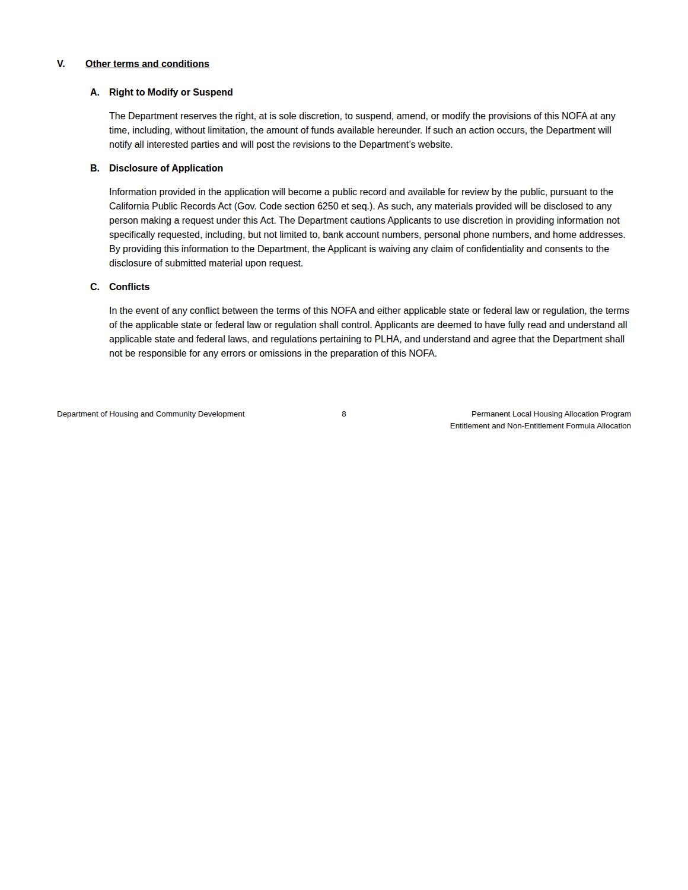V. Other terms and conditions
A. Right to Modify or Suspend
The Department reserves the right, at is sole discretion, to suspend, amend, or modify the provisions of this NOFA at any time, including, without limitation, the amount of funds available hereunder. If such an action occurs, the Department will notify all interested parties and will post the revisions to the Department’s website.
B. Disclosure of Application
Information provided in the application will become a public record and available for review by the public, pursuant to the California Public Records Act (Gov. Code section 6250 et seq.). As such, any materials provided will be disclosed to any person making a request under this Act. The Department cautions Applicants to use discretion in providing information not specifically requested, including, but not limited to, bank account numbers, personal phone numbers, and home addresses. By providing this information to the Department, the Applicant is waiving any claim of confidentiality and consents to the disclosure of submitted material upon request.
C. Conflicts
In the event of any conflict between the terms of this NOFA and either applicable state or federal law or regulation, the terms of the applicable state or federal law or regulation shall control. Applicants are deemed to have fully read and understand all applicable state and federal laws, and regulations pertaining to PLHA, and understand and agree that the Department shall not be responsible for any errors or omissions in the preparation of this NOFA.
Department of Housing and Community Development
8
Permanent Local Housing Allocation Program
Entitlement and Non-Entitlement Formula Allocation